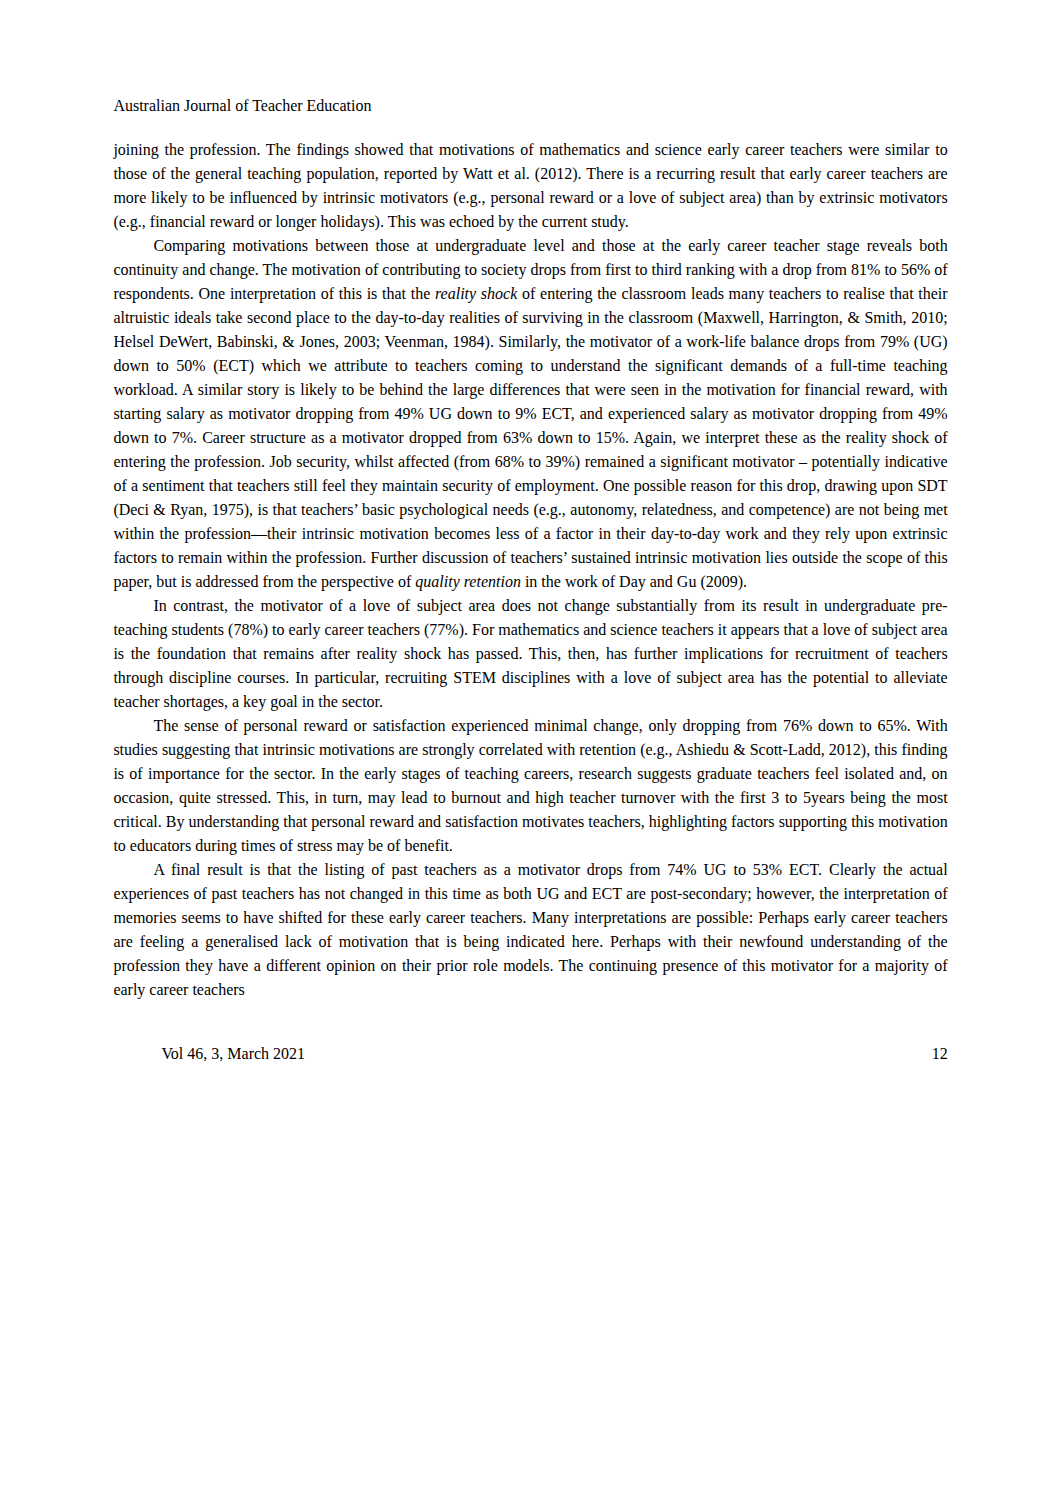Australian Journal of Teacher Education
joining the profession. The findings showed that motivations of mathematics and science early career teachers were similar to those of the general teaching population, reported by Watt et al. (2012). There is a recurring result that early career teachers are more likely to be influenced by intrinsic motivators (e.g., personal reward or a love of subject area) than by extrinsic motivators (e.g., financial reward or longer holidays). This was echoed by the current study.
Comparing motivations between those at undergraduate level and those at the early career teacher stage reveals both continuity and change. The motivation of contributing to society drops from first to third ranking with a drop from 81% to 56% of respondents. One interpretation of this is that the reality shock of entering the classroom leads many teachers to realise that their altruistic ideals take second place to the day-to-day realities of surviving in the classroom (Maxwell, Harrington, & Smith, 2010; Helsel DeWert, Babinski, & Jones, 2003; Veenman, 1984). Similarly, the motivator of a work-life balance drops from 79% (UG) down to 50% (ECT) which we attribute to teachers coming to understand the significant demands of a full-time teaching workload. A similar story is likely to be behind the large differences that were seen in the motivation for financial reward, with starting salary as motivator dropping from 49% UG down to 9% ECT, and experienced salary as motivator dropping from 49% down to 7%. Career structure as a motivator dropped from 63% down to 15%. Again, we interpret these as the reality shock of entering the profession. Job security, whilst affected (from 68% to 39%) remained a significant motivator – potentially indicative of a sentiment that teachers still feel they maintain security of employment. One possible reason for this drop, drawing upon SDT (Deci & Ryan, 1975), is that teachers’ basic psychological needs (e.g., autonomy, relatedness, and competence) are not being met within the profession—their intrinsic motivation becomes less of a factor in their day-to-day work and they rely upon extrinsic factors to remain within the profession. Further discussion of teachers’ sustained intrinsic motivation lies outside the scope of this paper, but is addressed from the perspective of quality retention in the work of Day and Gu (2009).
In contrast, the motivator of a love of subject area does not change substantially from its result in undergraduate pre-teaching students (78%) to early career teachers (77%). For mathematics and science teachers it appears that a love of subject area is the foundation that remains after reality shock has passed. This, then, has further implications for recruitment of teachers through discipline courses. In particular, recruiting STEM disciplines with a love of subject area has the potential to alleviate teacher shortages, a key goal in the sector.
The sense of personal reward or satisfaction experienced minimal change, only dropping from 76% down to 65%. With studies suggesting that intrinsic motivations are strongly correlated with retention (e.g., Ashiedu & Scott-Ladd, 2012), this finding is of importance for the sector. In the early stages of teaching careers, research suggests graduate teachers feel isolated and, on occasion, quite stressed. This, in turn, may lead to burnout and high teacher turnover with the first 3 to 5years being the most critical. By understanding that personal reward and satisfaction motivates teachers, highlighting factors supporting this motivation to educators during times of stress may be of benefit.
A final result is that the listing of past teachers as a motivator drops from 74% UG to 53% ECT. Clearly the actual experiences of past teachers has not changed in this time as both UG and ECT are post-secondary; however, the interpretation of memories seems to have shifted for these early career teachers. Many interpretations are possible: Perhaps early career teachers are feeling a generalised lack of motivation that is being indicated here. Perhaps with their newfound understanding of the profession they have a different opinion on their prior role models. The continuing presence of this motivator for a majority of early career teachers
Vol 46, 3, March 2021 12